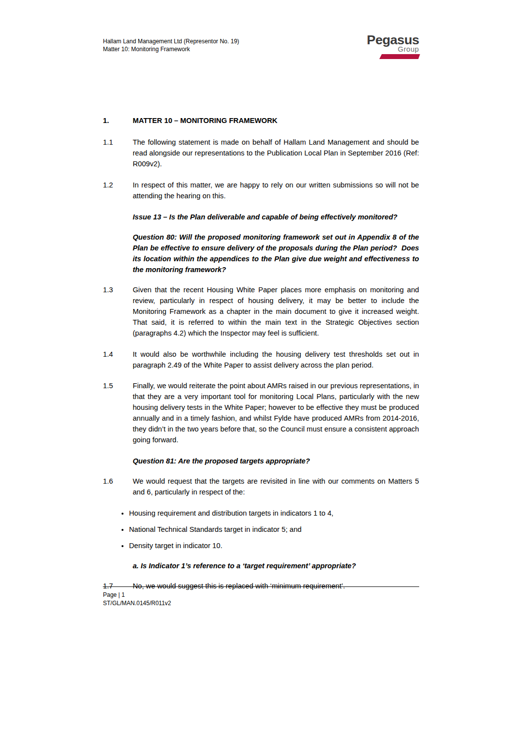Hallam Land Management Ltd (Representor No. 19)
Matter 10: Monitoring Framework
Pegasus
Group
1.
MATTER 10 – MONITORING FRAMEWORK
1.1
The following statement is made on behalf of Hallam Land Management and should be read alongside our representations to the Publication Local Plan in September 2016 (Ref: R009v2).
1.2
In respect of this matter, we are happy to rely on our written submissions so will not be attending the hearing on this.
Issue 13 – Is the Plan deliverable and capable of being effectively monitored?
Question 80: Will the proposed monitoring framework set out in Appendix 8 of the Plan be effective to ensure delivery of the proposals during the Plan period? Does its location within the appendices to the Plan give due weight and effectiveness to the monitoring framework?
1.3
Given that the recent Housing White Paper places more emphasis on monitoring and review, particularly in respect of housing delivery, it may be better to include the Monitoring Framework as a chapter in the main document to give it increased weight. That said, it is referred to within the main text in the Strategic Objectives section (paragraphs 4.2) which the Inspector may feel is sufficient.
1.4
It would also be worthwhile including the housing delivery test thresholds set out in paragraph 2.49 of the White Paper to assist delivery across the plan period.
1.5
Finally, we would reiterate the point about AMRs raised in our previous representations, in that they are a very important tool for monitoring Local Plans, particularly with the new housing delivery tests in the White Paper; however to be effective they must be produced annually and in a timely fashion, and whilst Fylde have produced AMRs from 2014-2016, they didn’t in the two years before that, so the Council must ensure a consistent approach going forward.
Question 81: Are the proposed targets appropriate?
1.6
We would request that the targets are revisited in line with our comments on Matters 5 and 6, particularly in respect of the:
Housing requirement and distribution targets in indicators 1 to 4,
National Technical Standards target in indicator 5; and
Density target in indicator 10.
a. Is Indicator 1’s reference to a ‘target requirement’ appropriate?
1.7
No, we would suggest this is replaced with ‘minimum requirement’.
Page | 1
ST/GL/MAN.0145/R011v2